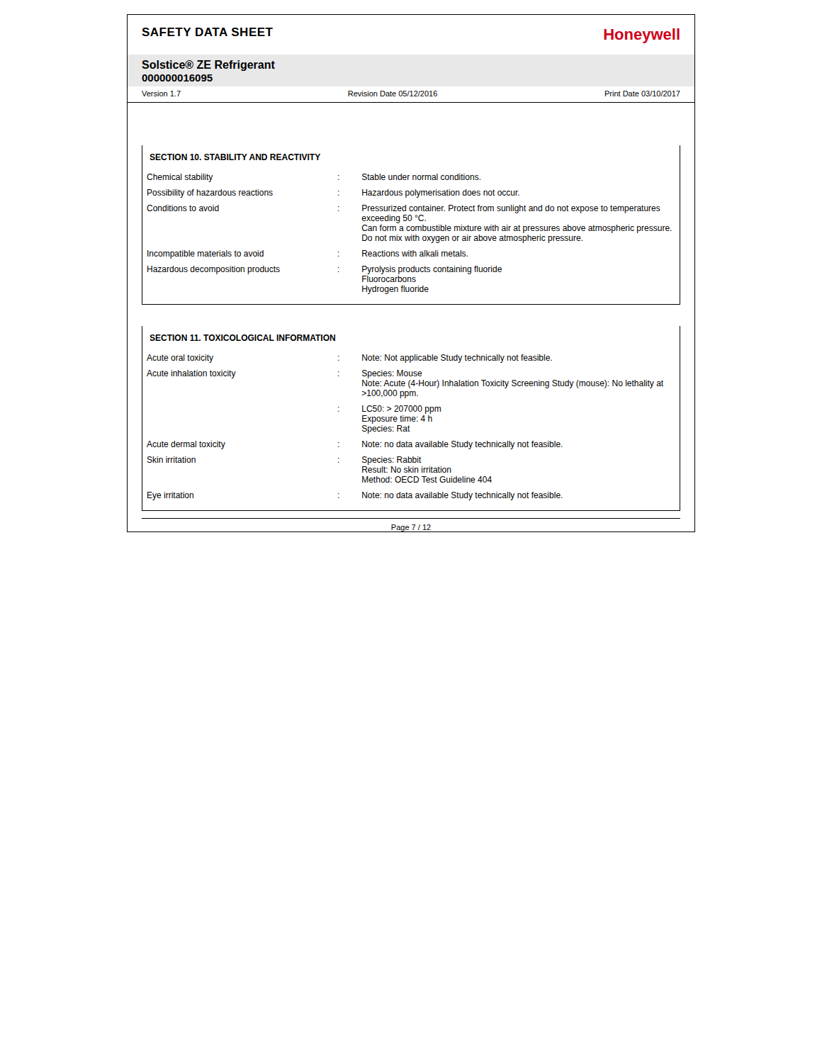SAFETY DATA SHEET
Honeywell
Solstice® ZE Refrigerant
000000016095
Version 1.7
Revision Date 05/12/2016
Print Date 03/10/2017
SECTION 10. STABILITY AND REACTIVITY
| Chemical stability | : | Stable under normal conditions. |
| Possibility of hazardous reactions | : | Hazardous polymerisation does not occur. |
| Conditions to avoid | : | Pressurized container. Protect from sunlight and do not expose to temperatures exceeding 50 °C. Can form a combustible mixture with air at pressures above atmospheric pressure. Do not mix with oxygen or air above atmospheric pressure. |
| Incompatible materials to avoid | : | Reactions with alkali metals. |
| Hazardous decomposition products | : | Pyrolysis products containing fluoride Fluorocarbons Hydrogen fluoride |
SECTION 11. TOXICOLOGICAL INFORMATION
| Acute oral toxicity | : | Note: Not applicable Study technically not feasible. |
| Acute inhalation toxicity | : | Species: Mouse Note: Acute (4-Hour) Inhalation Toxicity Screening Study (mouse): No lethality at >100,000 ppm. |
| | : | LC50: > 207000 ppm Exposure time: 4 h Species: Rat |
| Acute dermal toxicity | : | Note: no data available Study technically not feasible. |
| Skin irritation | : | Species: Rabbit Result: No skin irritation Method: OECD Test Guideline 404 |
| Eye irritation | : | Note: no data available Study technically not feasible. |
Page 7 / 12